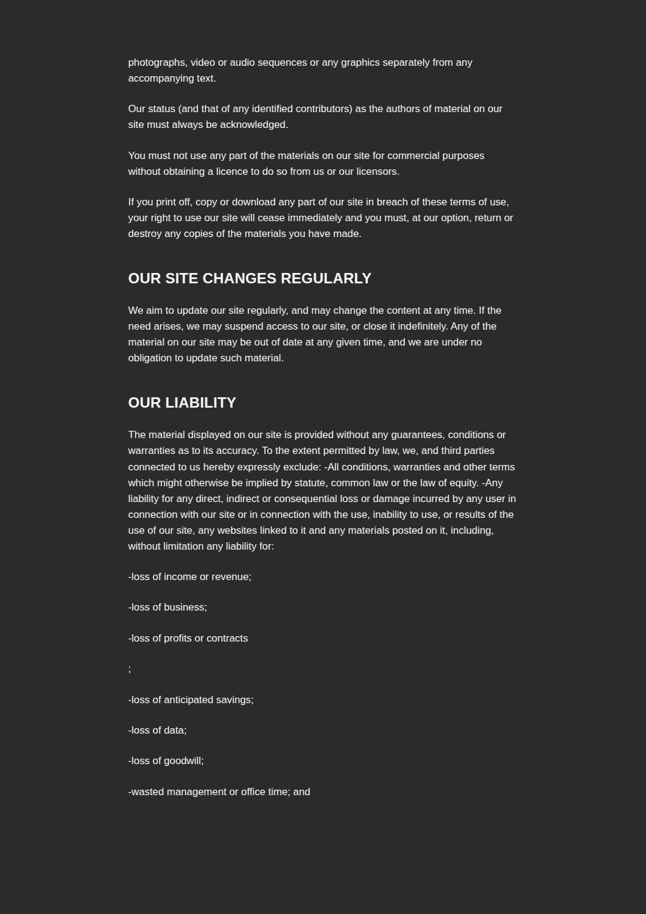photographs, video or audio sequences or any graphics separately from any accompanying text.
Our status (and that of any identified contributors) as the authors of material on our site must always be acknowledged.
You must not use any part of the materials on our site for commercial purposes without obtaining a licence to do so from us or our licensors.
If you print off, copy or download any part of our site in breach of these terms of use, your right to use our site will cease immediately and you must, at our option, return or destroy any copies of the materials you have made.
OUR SITE CHANGES REGULARLY
We aim to update our site regularly, and may change the content at any time. If the need arises, we may suspend access to our site, or close it indefinitely. Any of the material on our site may be out of date at any given time, and we are under no obligation to update such material.
OUR LIABILITY
The material displayed on our site is provided without any guarantees, conditions or warranties as to its accuracy. To the extent permitted by law, we, and third parties connected to us hereby expressly exclude: -All conditions, warranties and other terms which might otherwise be implied by statute, common law or the law of equity. -Any liability for any direct, indirect or consequential loss or damage incurred by any user in connection with our site or in connection with the use, inability to use, or results of the use of our site, any websites linked to it and any materials posted on it, including, without limitation any liability for:
-loss of income or revenue;
-loss of business;
-loss of profits or contracts
;
-loss of anticipated savings;
-loss of data;
-loss of goodwill;
-wasted management or office time; and